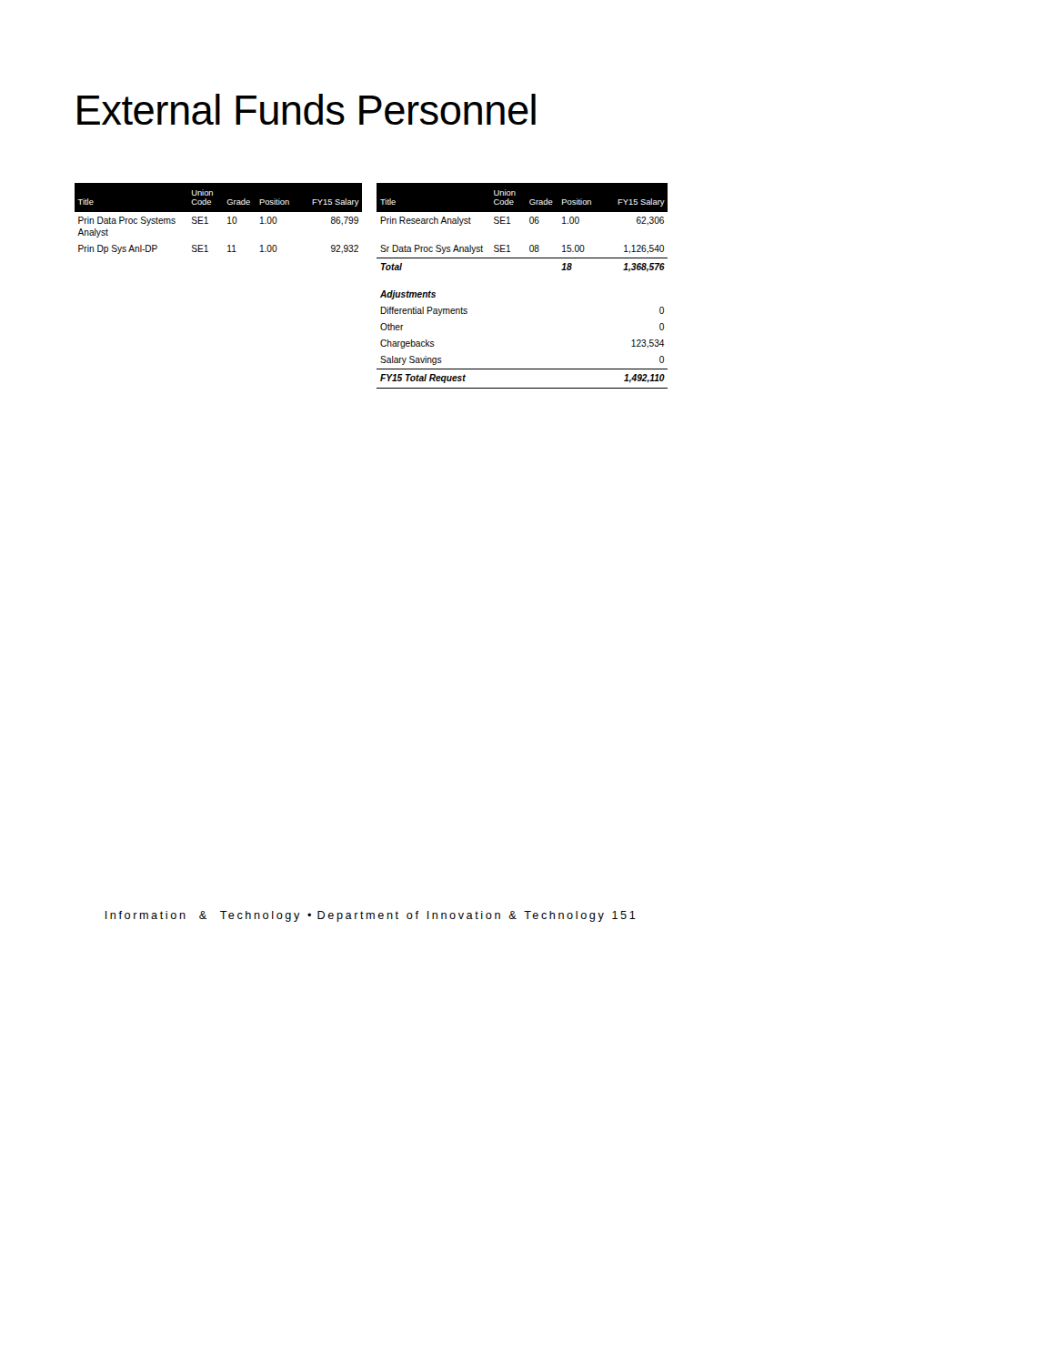External Funds Personnel
| Title | Union Code | Grade | Position | FY15 Salary | | Title | Union Code | Grade | Position | FY15 Salary |
| --- | --- | --- | --- | --- | --- | --- | --- | --- | --- | --- |
| Prin Data Proc Systems Analyst | SE1 | 10 | 1.00 | 86,799 | | Prin Research Analyst | SE1 | 06 | 1.00 | 62,306 |
| Prin Dp Sys Anl-DP | SE1 | 11 | 1.00 | 92,932 | | Sr Data Proc Sys Analyst | SE1 | 08 | 15.00 | 1,126,540 |
| | | Total | | | 18 | 1,368,576 |
| | | Adjustments |
| | | Differential Payments | 0 |
| | | Other | 0 |
| | | Chargebacks | 123,534 |
| | | Salary Savings | 0 |
| | | FY15 Total Request | 1,492,110 |
Information & Technology • Department of Innovation & Technology 151